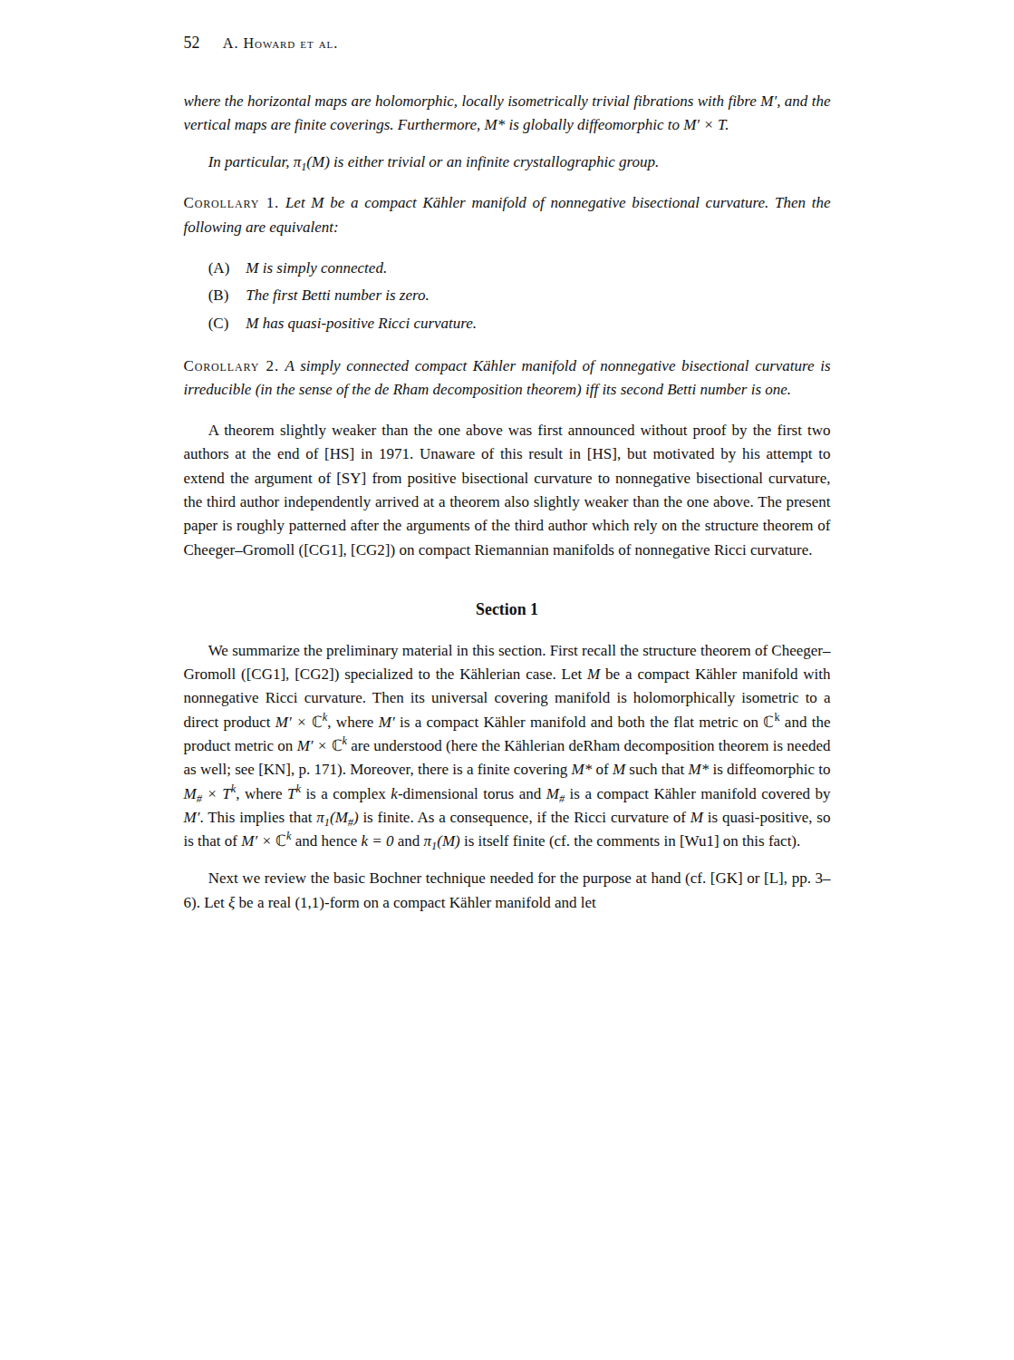52 A. Howard et al.
where the horizontal maps are holomorphic, locally isometrically trivial fibrations with fibre M′, and the vertical maps are finite coverings. Furthermore, M* is globally diffeomorphic to M′ × T.
In particular, π1(M) is either trivial or an infinite crystallographic group.
Corollary 1. Let M be a compact Kähler manifold of nonnegative bisectional curvature. Then the following are equivalent:
(A) M is simply connected.
(B) The first Betti number is zero.
(C) M has quasi-positive Ricci curvature.
Corollary 2. A simply connected compact Kähler manifold of nonnegative bisectional curvature is irreducible (in the sense of the de Rham decomposition theorem) iff its second Betti number is one.
A theorem slightly weaker than the one above was first announced without proof by the first two authors at the end of [HS] in 1971. Unaware of this result in [HS], but motivated by his attempt to extend the argument of [SY] from positive bisectional curvature to nonnegative bisectional curvature, the third author independently arrived at a theorem also slightly weaker than the one above. The present paper is roughly patterned after the arguments of the third author which rely on the structure theorem of Cheeger–Gromoll ([CG1], [CG2]) on compact Riemannian manifolds of nonnegative Ricci curvature.
Section 1
We summarize the preliminary material in this section. First recall the structure theorem of Cheeger–Gromoll ([CG1], [CG2]) specialized to the Kählerian case. Let M be a compact Kähler manifold with nonnegative Ricci curvature. Then its universal covering manifold is holomorphically isometric to a direct product M′ × ℂk, where M′ is a compact Kähler manifold and both the flat metric on ℂk and the product metric on M′ × ℂk are understood (here the Kählerian deRham decomposition theorem is needed as well; see [KN], p. 171). Moreover, there is a finite covering M* of M such that M* is diffeomorphic to M# × Tk, where Tk is a complex k-dimensional torus and M# is a compact Kähler manifold covered by M′. This implies that π1(M#) is finite. As a consequence, if the Ricci curvature of M is quasi-positive, so is that of M′ × ℂk and hence k = 0 and π1(M) is itself finite (cf. the comments in [Wu1] on this fact).
Next we review the basic Bochner technique needed for the purpose at hand (cf. [GK] or [L], pp. 3–6). Let ξ be a real (1,1)-form on a compact Kähler manifold and let